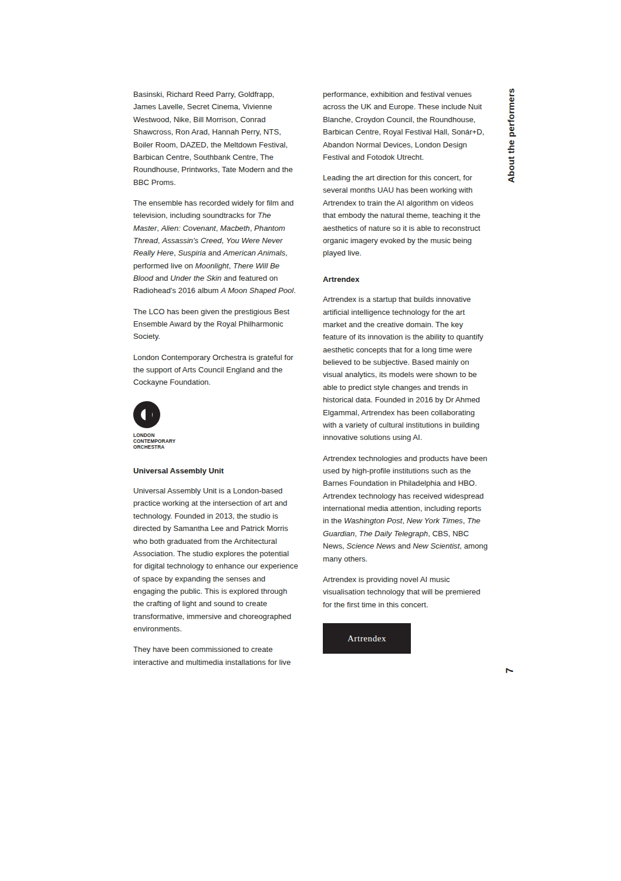About the performers
Basinski, Richard Reed Parry, Goldfrapp, James Lavelle, Secret Cinema, Vivienne Westwood, Nike, Bill Morrison, Conrad Shawcross, Ron Arad, Hannah Perry, NTS, Boiler Room, DAZED, the Meltdown Festival, Barbican Centre, Southbank Centre, The Roundhouse, Printworks, Tate Modern and the BBC Proms.
The ensemble has recorded widely for film and television, including soundtracks for The Master, Alien: Covenant, Macbeth, Phantom Thread, Assassin's Creed, You Were Never Really Here, Suspiria and American Animals, performed live on Moonlight, There Will Be Blood and Under the Skin and featured on Radiohead's 2016 album A Moon Shaped Pool.
The LCO has been given the prestigious Best Ensemble Award by the Royal Philharmonic Society.
London Contemporary Orchestra is grateful for the support of Arts Council England and the Cockayne Foundation.
London
Contemporary
Orchestra
Universal Assembly Unit
Universal Assembly Unit is a London-based practice working at the intersection of art and technology. Founded in 2013, the studio is directed by Samantha Lee and Patrick Morris who both graduated from the Architectural Association. The studio explores the potential for digital technology to enhance our experience of space by expanding the senses and engaging the public. This is explored through the crafting of light and sound to create transformative, immersive and choreographed environments.
They have been commissioned to create interactive and multimedia installations for live performance, exhibition and festival venues across the UK and Europe. These include Nuit Blanche, Croydon Council, the Roundhouse, Barbican Centre, Royal Festival Hall, Sonár+D, Abandon Normal Devices, London Design Festival and Fotodok Utrecht.
Leading the art direction for this concert, for several months UAU has been working with Artrendex to train the AI algorithm on videos that embody the natural theme, teaching it the aesthetics of nature so it is able to reconstruct organic imagery evoked by the music being played live.
Artrendex
Artrendex is a startup that builds innovative artificial intelligence technology for the art market and the creative domain. The key feature of its innovation is the ability to quantify aesthetic concepts that for a long time were believed to be subjective. Based mainly on visual analytics, its models were shown to be able to predict style changes and trends in historical data. Founded in 2016 by Dr Ahmed Elgammal, Artrendex has been collaborating with a variety of cultural institutions in building innovative solutions using AI.
Artrendex technologies and products have been used by high-profile institutions such as the Barnes Foundation in Philadelphia and HBO. Artrendex technology has received widespread international media attention, including reports in the Washington Post, New York Times, The Guardian, The Daily Telegraph, CBS, NBC News, Science News and New Scientist, among many others.
Artrendex is providing novel AI music visualisation technology that will be premiered for the first time in this concert.
Artrendex
7